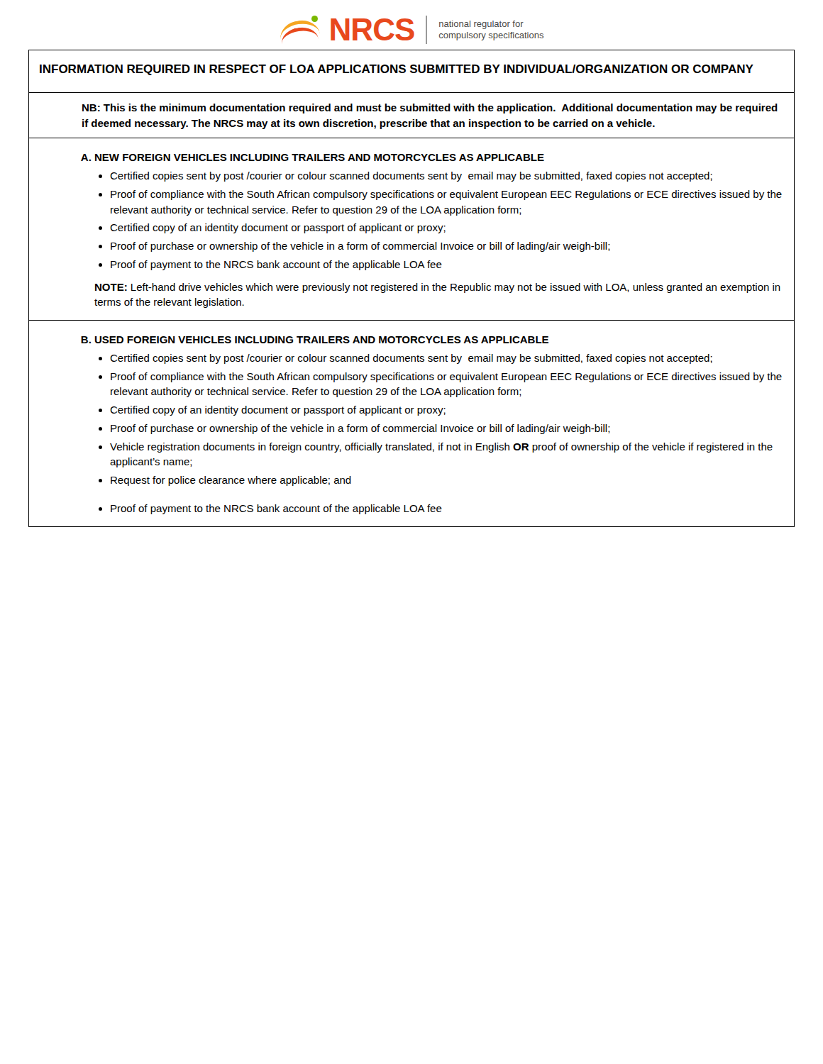NRCS
national regulator for
compulsory specifications
| INFORMATION REQUIRED IN RESPECT OF LOA APPLICATIONS SUBMITTED BY INDIVIDUAL/ORGANIZATION OR COMPANY |
| NB: This is the minimum documentation required and must be submitted with the application. Additional documentation may be required if deemed necessary. The NRCS may at its own discretion, prescribe that an inspection to be carried on a vehicle. |
| NEW FOREIGN VEHICLES INCLUDING TRAILERS AND MOTORCYCLES AS APPLICABLE Certified copies sent by post /courier or colour scanned documents sent by email may be submitted, faxed copies not accepted; Proof of compliance with the South African compulsory specifications or equivalent European EEC Regulations or ECE directives issued by the relevant authority or technical service. Refer to question 29 of the LOA application form; Certified copy of an identity document or passport of applicant or proxy; Proof of purchase or ownership of the vehicle in a form of commercial Invoice or bill of lading/air weigh-bill; Proof of payment to the NRCS bank account of the applicable LOA fee NOTE: Left-hand drive vehicles which were previously not registered in the Republic may not be issued with LOA, unless granted an exemption in terms of the relevant legislation. |
| USED FOREIGN VEHICLES INCLUDING TRAILERS AND MOTORCYCLES AS APPLICABLE Certified copies sent by post /courier or colour scanned documents sent by email may be submitted, faxed copies not accepted; Proof of compliance with the South African compulsory specifications or equivalent European EEC Regulations or ECE directives issued by the relevant authority or technical service. Refer to question 29 of the LOA application form; Certified copy of an identity document or passport of applicant or proxy; Proof of purchase or ownership of the vehicle in a form of commercial Invoice or bill of lading/air weigh-bill; Vehicle registration documents in foreign country, officially translated, if not in English OR proof of ownership of the vehicle if registered in the applicant’s name; Request for police clearance where applicable; and Proof of payment to the NRCS bank account of the applicable LOA fee |